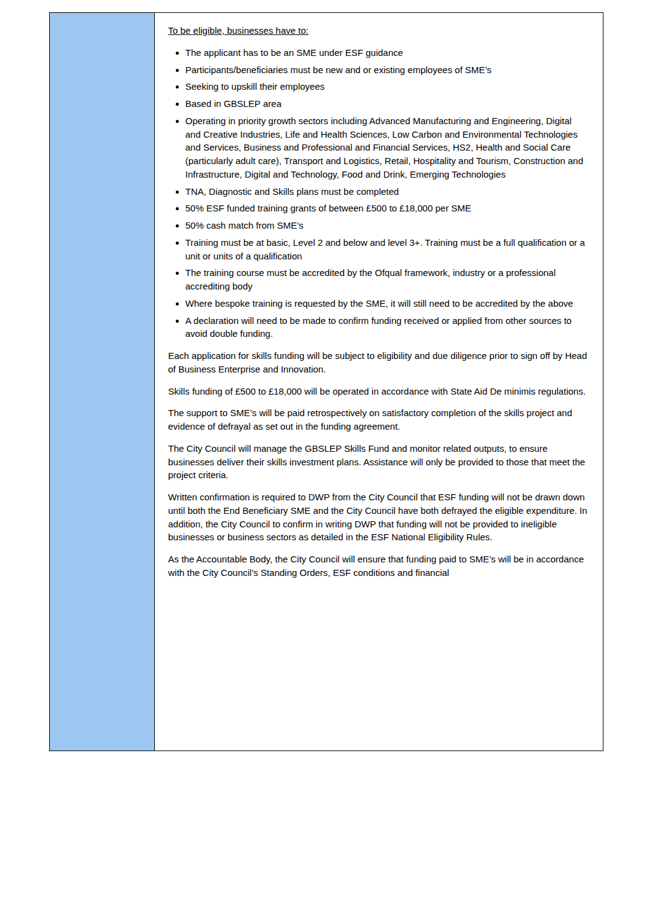To be eligible, businesses have to:
The applicant has to be an SME under ESF guidance
Participants/beneficiaries must be new and or existing employees of SME’s
Seeking to upskill their employees
Based in GBSLEP area
Operating in priority growth sectors including Advanced Manufacturing and Engineering, Digital and Creative Industries, Life and Health Sciences, Low Carbon and Environmental Technologies and Services, Business and Professional and Financial Services, HS2, Health and Social Care (particularly adult care), Transport and Logistics, Retail, Hospitality and Tourism, Construction and Infrastructure, Digital and Technology, Food and Drink, Emerging Technologies
TNA, Diagnostic and Skills plans must be completed
50% ESF funded training grants of between £500 to £18,000 per SME
50% cash match from SME’s
Training must be at basic, Level 2 and below and level 3+. Training must be a full qualification or a unit or units of a qualification
The training course must be accredited by the Ofqual framework, industry or a professional accrediting body
Where bespoke training is requested by the SME, it will still need to be accredited by the above
A declaration will need to be made to confirm funding received or applied from other sources to avoid double funding.
Each application for skills funding will be subject to eligibility and due diligence prior to sign off by Head of Business Enterprise and Innovation.
Skills funding of £500 to £18,000 will be operated in accordance with State Aid De minimis regulations.
The support to SME’s will be paid retrospectively on satisfactory completion of the skills project and evidence of defrayal as set out in the funding agreement.
The City Council will manage the GBSLEP Skills Fund and monitor related outputs, to ensure businesses deliver their skills investment plans. Assistance will only be provided to those that meet the project criteria.
Written confirmation is required to DWP from the City Council that ESF funding will not be drawn down until both the End Beneficiary SME and the City Council have both defrayed the eligible expenditure. In addition, the City Council to confirm in writing DWP that funding will not be provided to ineligible businesses or business sectors as detailed in the ESF National Eligibility Rules.
As the Accountable Body, the City Council will ensure that funding paid to SME’s will be in accordance with the City Council’s Standing Orders, ESF conditions and financial